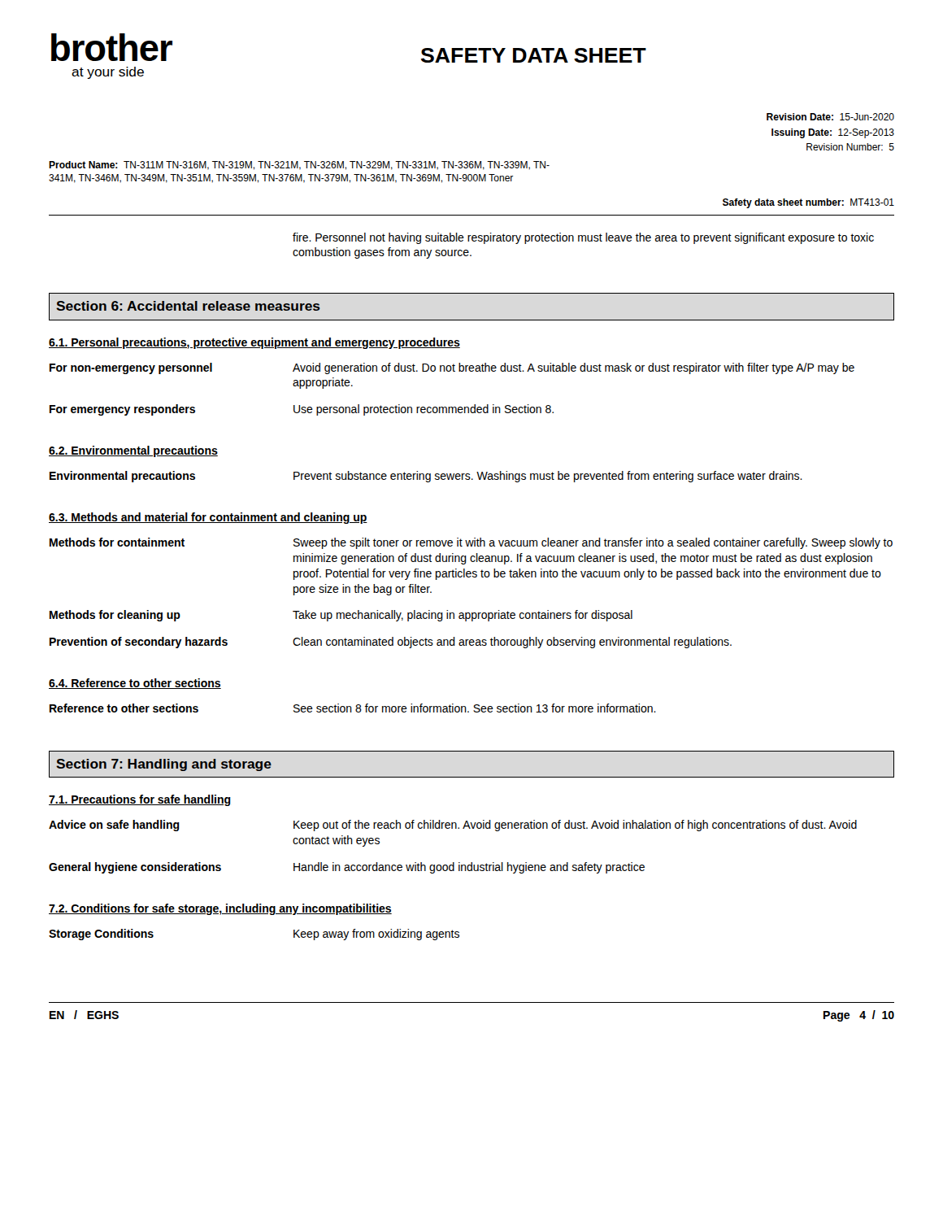brother
at your side
SAFETY DATA SHEET
Revision Date: 15-Jun-2020
Issuing Date: 12-Sep-2013
Revision Number: 5
Product Name: TN-311M TN-316M, TN-319M, TN-321M, TN-326M, TN-329M, TN-331M, TN-336M, TN-339M, TN-341M, TN-346M, TN-349M, TN-351M, TN-359M, TN-376M, TN-379M, TN-361M, TN-369M, TN-900M Toner
Safety data sheet number: MT413-01
fire. Personnel not having suitable respiratory protection must leave the area to prevent significant exposure to toxic combustion gases from any source.
Section 6: Accidental release measures
6.1. Personal precautions, protective equipment and emergency procedures
| For non-emergency personnel | Avoid generation of dust. Do not breathe dust. A suitable dust mask or dust respirator with filter type A/P may be appropriate. |
| For emergency responders | Use personal protection recommended in Section 8. |
6.2. Environmental precautions
| Environmental precautions | Prevent substance entering sewers. Washings must be prevented from entering surface water drains. |
6.3. Methods and material for containment and cleaning up
| Methods for containment | Sweep the spilt toner or remove it with a vacuum cleaner and transfer into a sealed container carefully. Sweep slowly to minimize generation of dust during cleanup. If a vacuum cleaner is used, the motor must be rated as dust explosion proof. Potential for very fine particles to be taken into the vacuum only to be passed back into the environment due to pore size in the bag or filter. |
| Methods for cleaning up | Take up mechanically, placing in appropriate containers for disposal |
| Prevention of secondary hazards | Clean contaminated objects and areas thoroughly observing environmental regulations. |
6.4. Reference to other sections
| Reference to other sections | See section 8 for more information. See section 13 for more information. |
Section 7: Handling and storage
7.1. Precautions for safe handling
| Advice on safe handling | Keep out of the reach of children. Avoid generation of dust. Avoid inhalation of high concentrations of dust. Avoid contact with eyes |
| General hygiene considerations | Handle in accordance with good industrial hygiene and safety practice |
7.2. Conditions for safe storage, including any incompatibilities
| Storage Conditions | Keep away from oxidizing agents |
EN / EGHS
Page 4 / 10